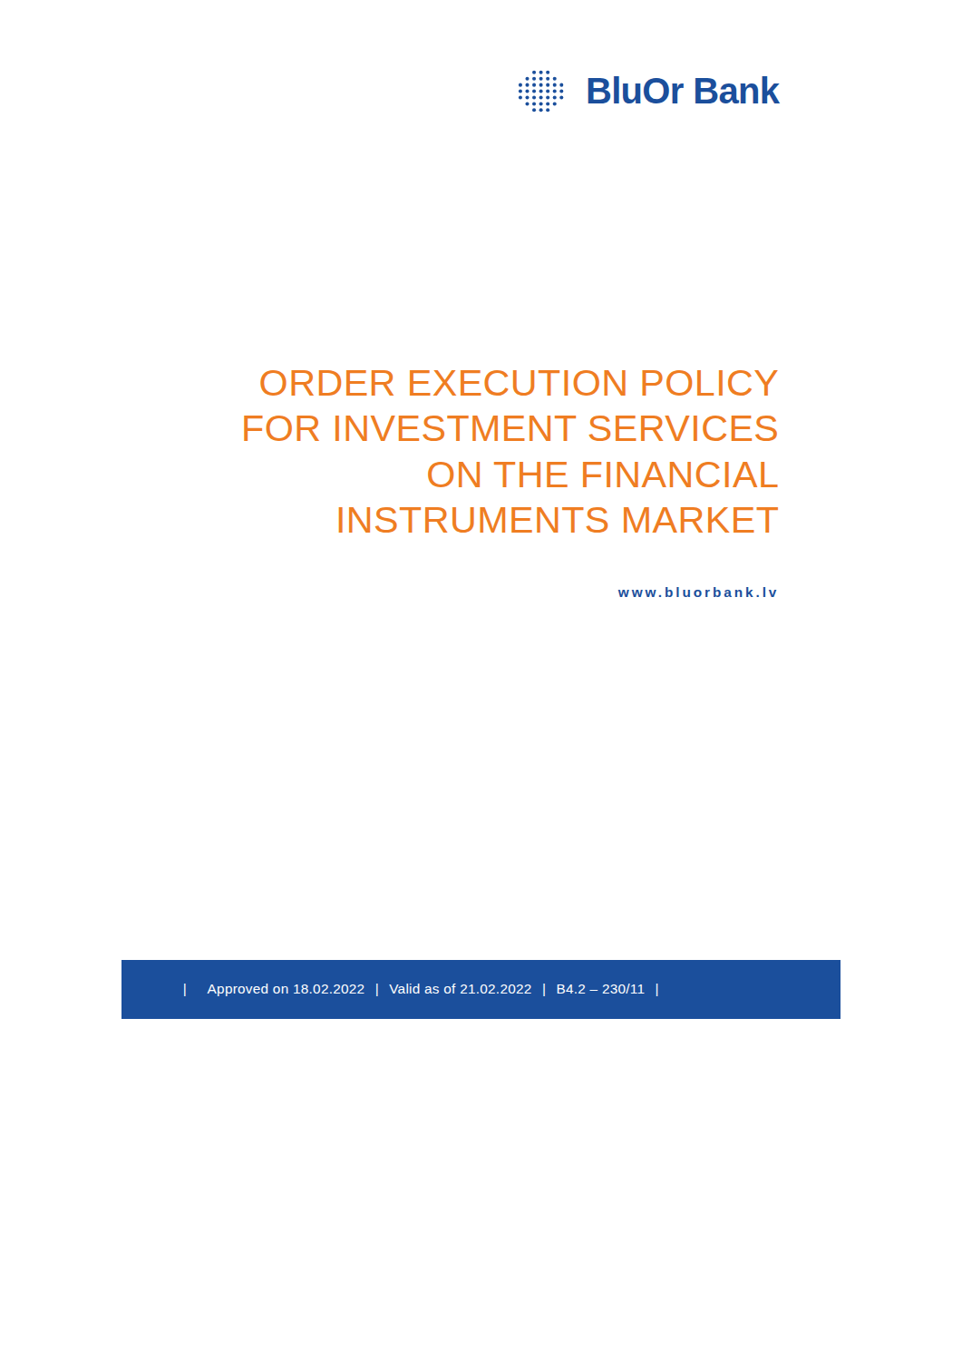BluOr Bank
Order execution policy
for investment services
on the financial
instruments market
www.bluorbank.lv
| Approved on 18.02.2022|Valid as of 21.02.2022|B4.2 – 230/11|